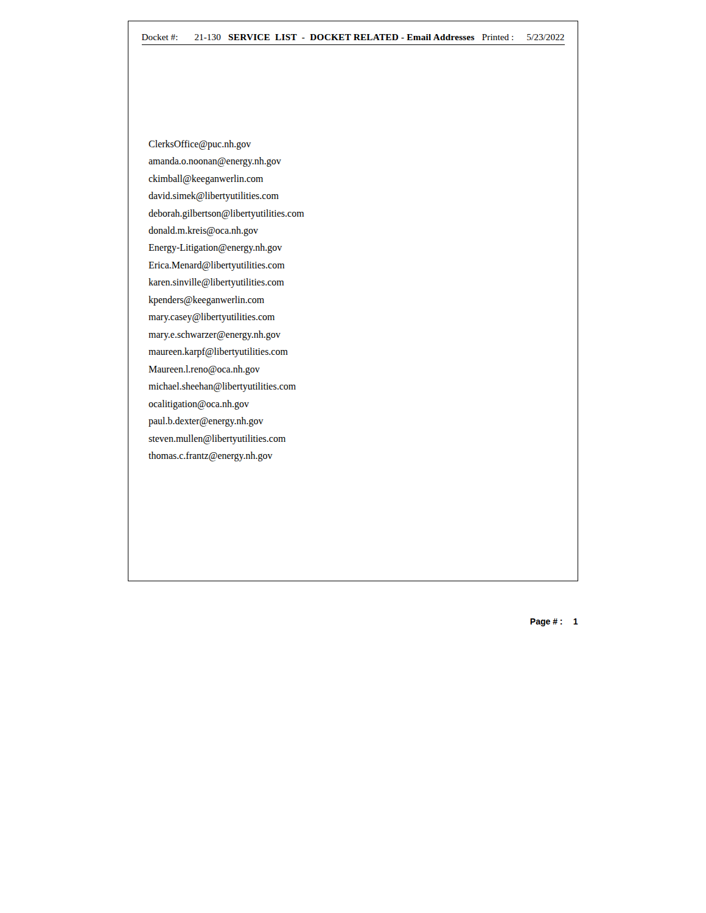Docket #:21-130
SERVICE LIST - DOCKET RELATED - Email Addresses
Printed :5/23/2022
ClerksOffice@puc.nh.gov
amanda.o.noonan@energy.nh.gov
ckimball@keeganwerlin.com
david.simek@libertyutilities.com
deborah.gilbertson@libertyutilities.com
donald.m.kreis@oca.nh.gov
Energy-Litigation@energy.nh.gov
Erica.Menard@libertyutilities.com
karen.sinville@libertyutilities.com
kpenders@keeganwerlin.com
mary.casey@libertyutilities.com
mary.e.schwarzer@energy.nh.gov
maureen.karpf@libertyutilities.com
Maureen.l.reno@oca.nh.gov
michael.sheehan@libertyutilities.com
ocalitigation@oca.nh.gov
paul.b.dexter@energy.nh.gov
steven.mullen@libertyutilities.com
thomas.c.frantz@energy.nh.gov
Page # :1